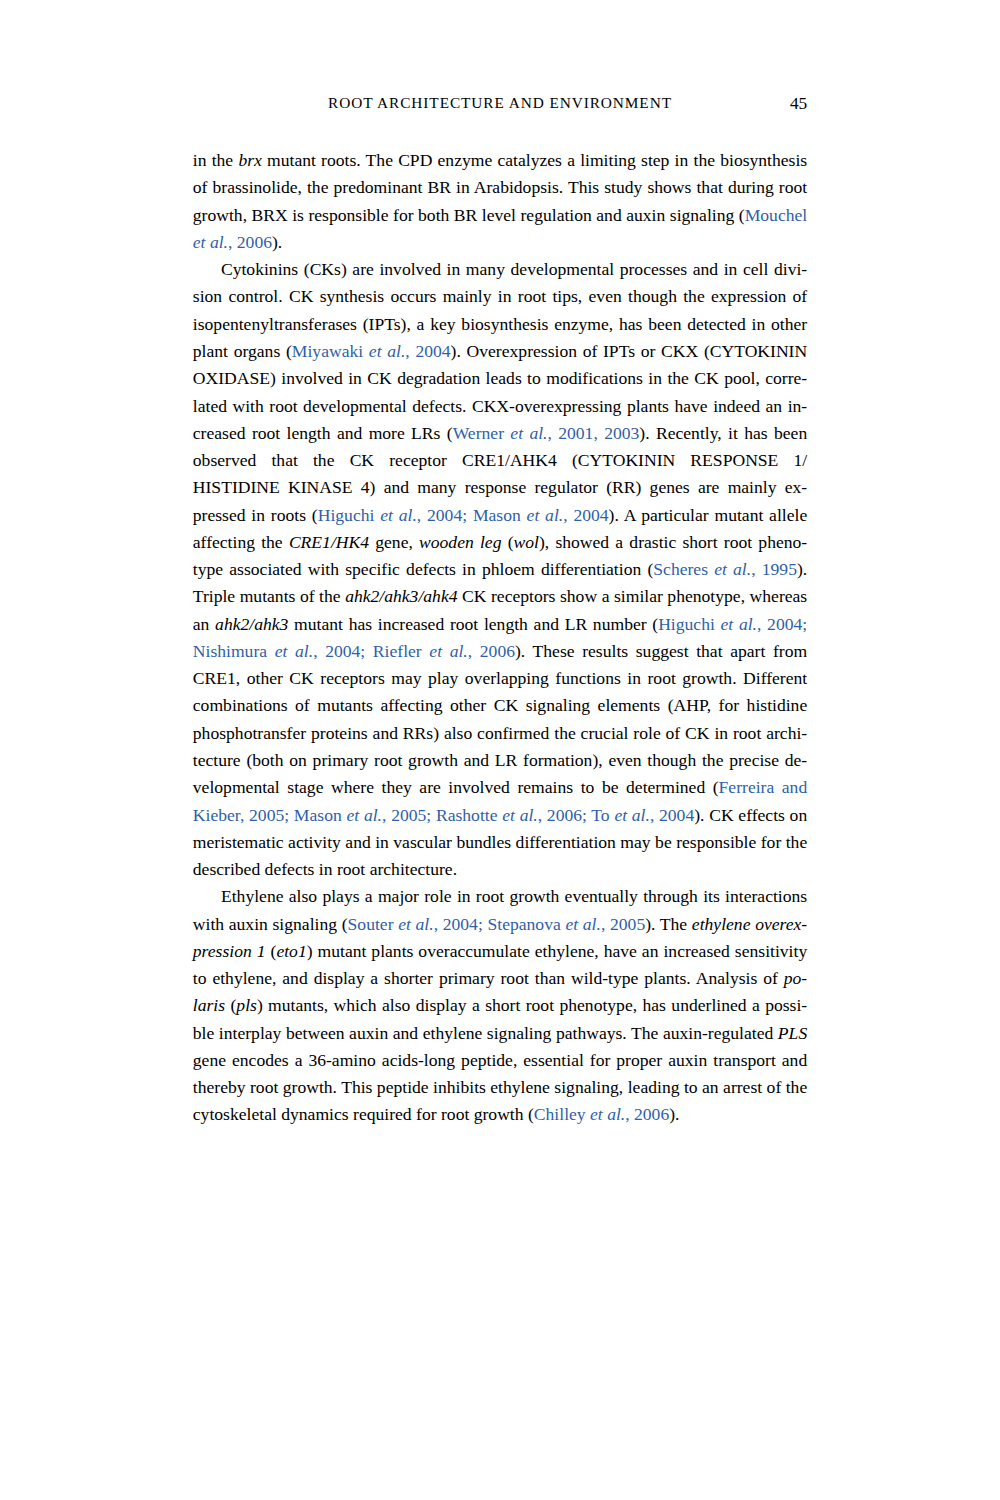ROOT ARCHITECTURE AND ENVIRONMENT 45
in the brx mutant roots. The CPD enzyme catalyzes a limiting step in the biosynthesis of brassinolide, the predominant BR in Arabidopsis. This study shows that during root growth, BRX is responsible for both BR level regulation and auxin signaling (Mouchel et al., 2006).
Cytokinins (CKs) are involved in many developmental processes and in cell division control. CK synthesis occurs mainly in root tips, even though the expression of isopentenyltransferases (IPTs), a key biosynthesis enzyme, has been detected in other plant organs (Miyawaki et al., 2004). Overexpression of IPTs or CKX (CYTOKININ OXIDASE) involved in CK degradation leads to modifications in the CK pool, correlated with root developmental defects. CKX-overexpressing plants have indeed an increased root length and more LRs (Werner et al., 2001, 2003). Recently, it has been observed that the CK receptor CRE1/AHK4 (CYTOKININ RESPONSE 1/ HISTIDINE KINASE 4) and many response regulator (RR) genes are mainly expressed in roots (Higuchi et al., 2004; Mason et al., 2004). A particular mutant allele affecting the CRE1/HK4 gene, wooden leg (wol), showed a drastic short root phenotype associated with specific defects in phloem differentiation (Scheres et al., 1995). Triple mutants of the ahk2/ahk3/ahk4 CK receptors show a similar phenotype, whereas an ahk2/ahk3 mutant has increased root length and LR number (Higuchi et al., 2004; Nishimura et al., 2004; Riefler et al., 2006). These results suggest that apart from CRE1, other CK receptors may play overlapping functions in root growth. Different combinations of mutants affecting other CK signaling elements (AHP, for histidine phosphotransfer proteins and RRs) also confirmed the crucial role of CK in root architecture (both on primary root growth and LR formation), even though the precise developmental stage where they are involved remains to be determined (Ferreira and Kieber, 2005; Mason et al., 2005; Rashotte et al., 2006; To et al., 2004). CK effects on meristematic activity and in vascular bundles differentiation may be responsible for the described defects in root architecture.
Ethylene also plays a major role in root growth eventually through its interactions with auxin signaling (Souter et al., 2004; Stepanova et al., 2005). The ethylene overexpression 1 (eto1) mutant plants overaccumulate ethylene, have an increased sensitivity to ethylene, and display a shorter primary root than wild-type plants. Analysis of polaris (pls) mutants, which also display a short root phenotype, has underlined a possible interplay between auxin and ethylene signaling pathways. The auxin-regulated PLS gene encodes a 36-amino acids-long peptide, essential for proper auxin transport and thereby root growth. This peptide inhibits ethylene signaling, leading to an arrest of the cytoskeletal dynamics required for root growth (Chilley et al., 2006).